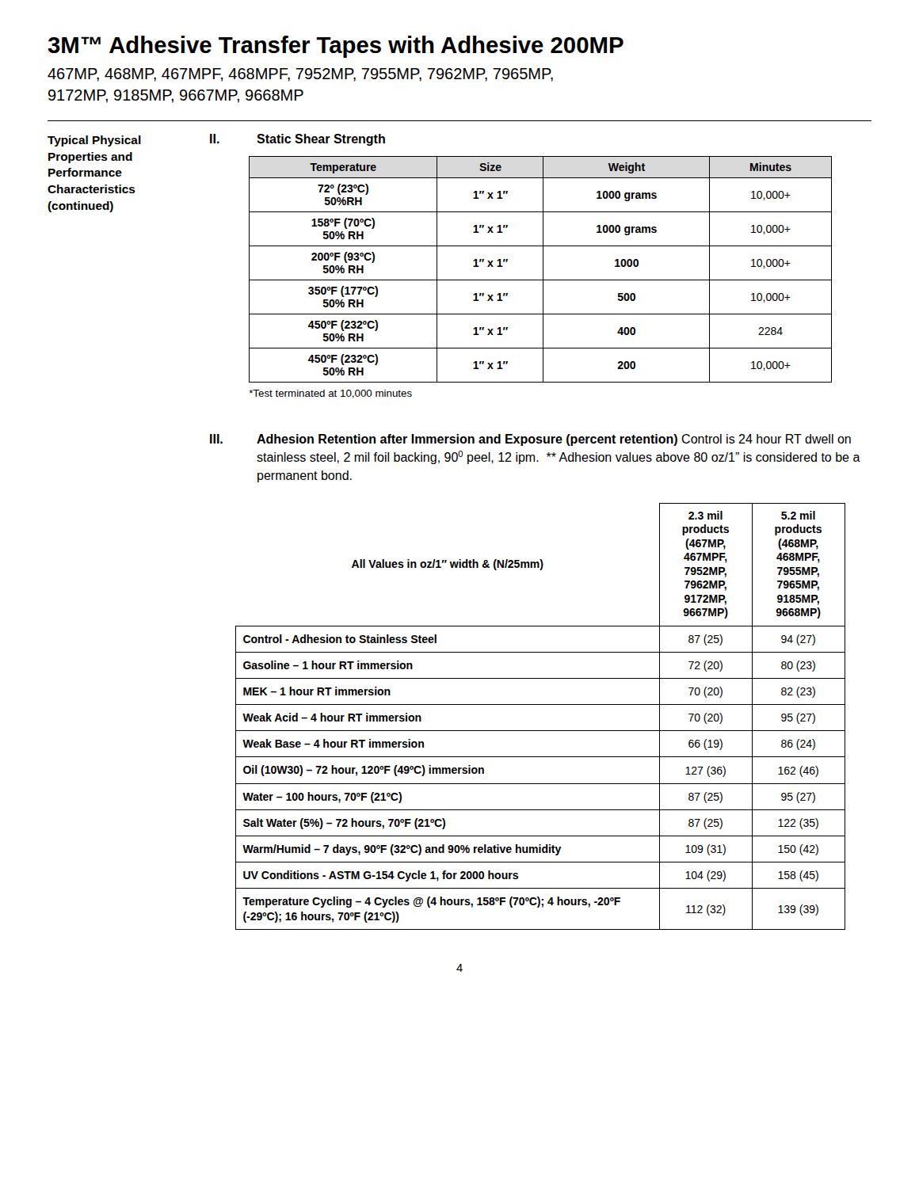3M™ Adhesive Transfer Tapes with Adhesive 200MP
467MP, 468MP, 467MPF, 468MPF, 7952MP, 7955MP, 7962MP, 7965MP,
9172MP, 9185MP, 9667MP, 9668MP
Typical Physical Properties and Performance Characteristics (continued)
II. Static Shear Strength
| Temperature | Size | Weight | Minutes |
| --- | --- | --- | --- |
| 72º (23ºC) 50%RH | 1″ x 1″ | 1000 grams | 10,000+ |
| 158ºF (70ºC) 50% RH | 1″ x 1″ | 1000 grams | 10,000+ |
| 200ºF (93ºC) 50% RH | 1″ x 1″ | 1000 | 10,000+ |
| 350ºF (177ºC) 50% RH | 1″ x 1″ | 500 | 10,000+ |
| 450ºF (232ºC) 50% RH | 1″ x 1″ | 400 | 2284 |
| 450ºF (232ºC) 50% RH | 1″ x 1″ | 200 | 10,000+ |
*Test terminated at 10,000 minutes
III. Adhesion Retention after Immersion and Exposure (percent retention) Control is 24 hour RT dwell on stainless steel, 2 mil foil backing, 900 peel, 12 ipm. ** Adhesion values above 80 oz/1” is considered to be a permanent bond.
| All Values in oz/1″ width & (N/25mm) | 2.3 mil products (467MP, 467MPF, 7952MP, 7962MP, 9172MP, 9667MP) | 5.2 mil products (468MP, 468MPF, 7955MP, 7965MP, 9185MP, 9668MP) |
| --- | --- | --- |
| Control - Adhesion to Stainless Steel | 87 (25) | 94 (27) |
| Gasoline – 1 hour RT immersion | 72 (20) | 80 (23) |
| MEK – 1 hour RT immersion | 70 (20) | 82 (23) |
| Weak Acid – 4 hour RT immersion | 70 (20) | 95 (27) |
| Weak Base – 4 hour RT immersion | 66 (19) | 86 (24) |
| Oil (10W30) – 72 hour, 120ºF (49ºC) immersion | 127 (36) | 162 (46) |
| Water – 100 hours, 70ºF (21ºC) | 87 (25) | 95 (27) |
| Salt Water (5%) – 72 hours, 70ºF (21ºC) | 87 (25) | 122 (35) |
| Warm/Humid – 7 days, 90ºF (32ºC) and 90% relative humidity | 109 (31) | 150 (42) |
| UV Conditions - ASTM G-154 Cycle 1, for 2000 hours | 104 (29) | 158 (45) |
| Temperature Cycling – 4 Cycles @ (4 hours, 158ºF (70ºC); 4 hours, -20ºF (-29ºC); 16 hours, 70ºF (21ºC)) | 112 (32) | 139 (39) |
4